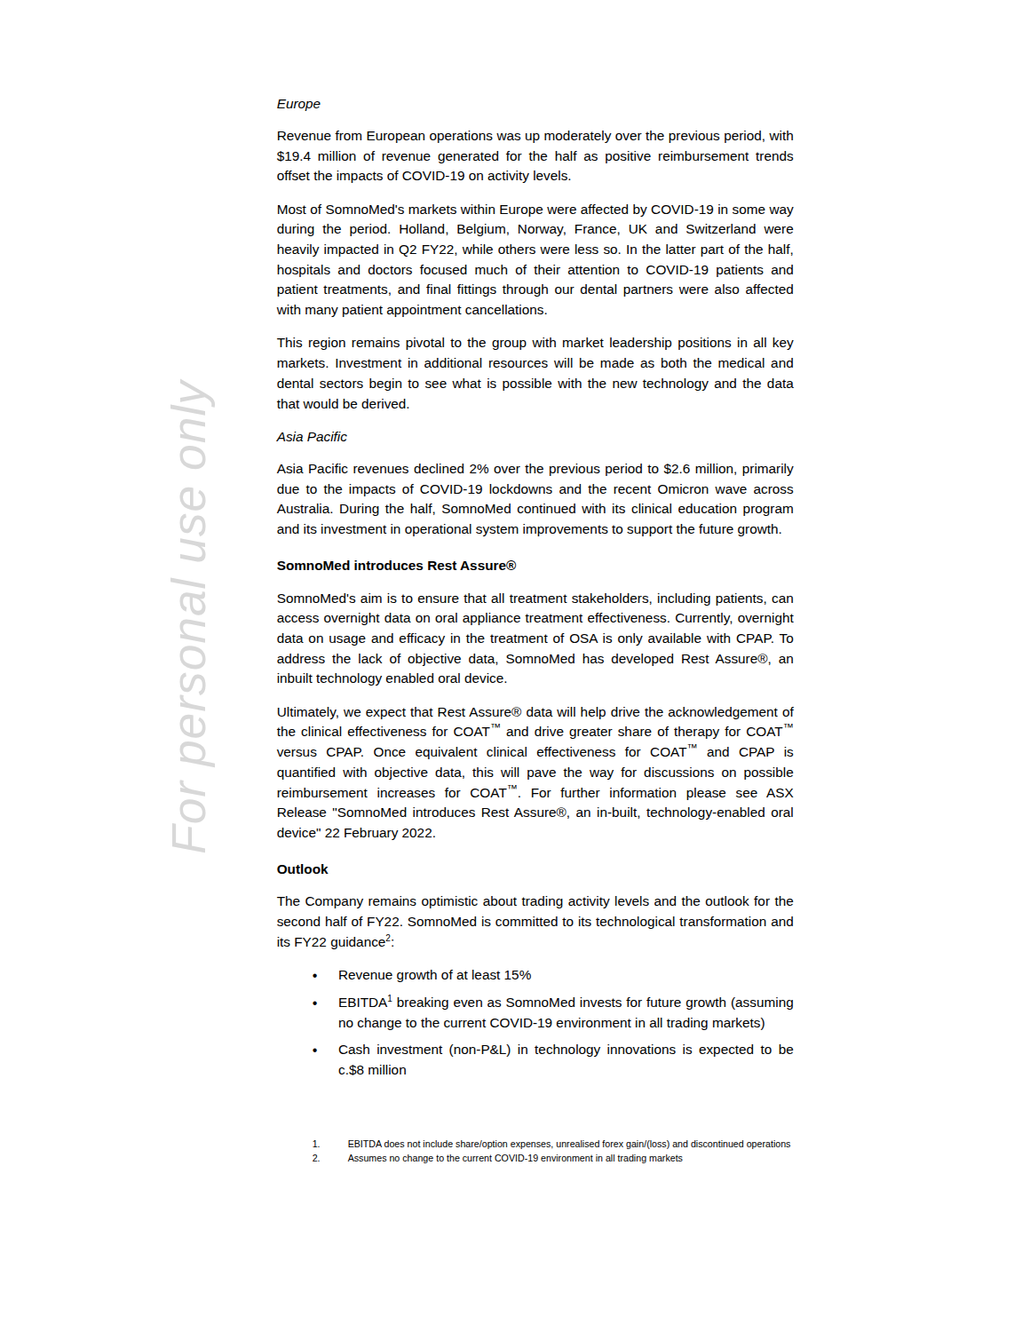For personal use only
Europe
Revenue from European operations was up moderately over the previous period, with $19.4 million of revenue generated for the half as positive reimbursement trends offset the impacts of COVID-19 on activity levels.
Most of SomnoMed's markets within Europe were affected by COVID-19 in some way during the period. Holland, Belgium, Norway, France, UK and Switzerland were heavily impacted in Q2 FY22, while others were less so. In the latter part of the half, hospitals and doctors focused much of their attention to COVID-19 patients and patient treatments, and final fittings through our dental partners were also affected with many patient appointment cancellations.
This region remains pivotal to the group with market leadership positions in all key markets. Investment in additional resources will be made as both the medical and dental sectors begin to see what is possible with the new technology and the data that would be derived.
Asia Pacific
Asia Pacific revenues declined 2% over the previous period to $2.6 million, primarily due to the impacts of COVID-19 lockdowns and the recent Omicron wave across Australia. During the half, SomnoMed continued with its clinical education program and its investment in operational system improvements to support the future growth.
SomnoMed introduces Rest Assure®
SomnoMed's aim is to ensure that all treatment stakeholders, including patients, can access overnight data on oral appliance treatment effectiveness. Currently, overnight data on usage and efficacy in the treatment of OSA is only available with CPAP. To address the lack of objective data, SomnoMed has developed Rest Assure®, an inbuilt technology enabled oral device.
Ultimately, we expect that Rest Assure® data will help drive the acknowledgement of the clinical effectiveness for COAT™ and drive greater share of therapy for COAT™ versus CPAP. Once equivalent clinical effectiveness for COAT™ and CPAP is quantified with objective data, this will pave the way for discussions on possible reimbursement increases for COAT™. For further information please see ASX Release "SomnoMed introduces Rest Assure®, an in-built, technology-enabled oral device" 22 February 2022.
Outlook
The Company remains optimistic about trading activity levels and the outlook for the second half of FY22. SomnoMed is committed to its technological transformation and its FY22 guidance2:
Revenue growth of at least 15%
EBITDA1 breaking even as SomnoMed invests for future growth (assuming no change to the current COVID-19 environment in all trading markets)
Cash investment (non-P&L) in technology innovations is expected to be c.$8 million
EBITDA does not include share/option expenses, unrealised forex gain/(loss) and discontinued operations
Assumes no change to the current COVID-19 environment in all trading markets